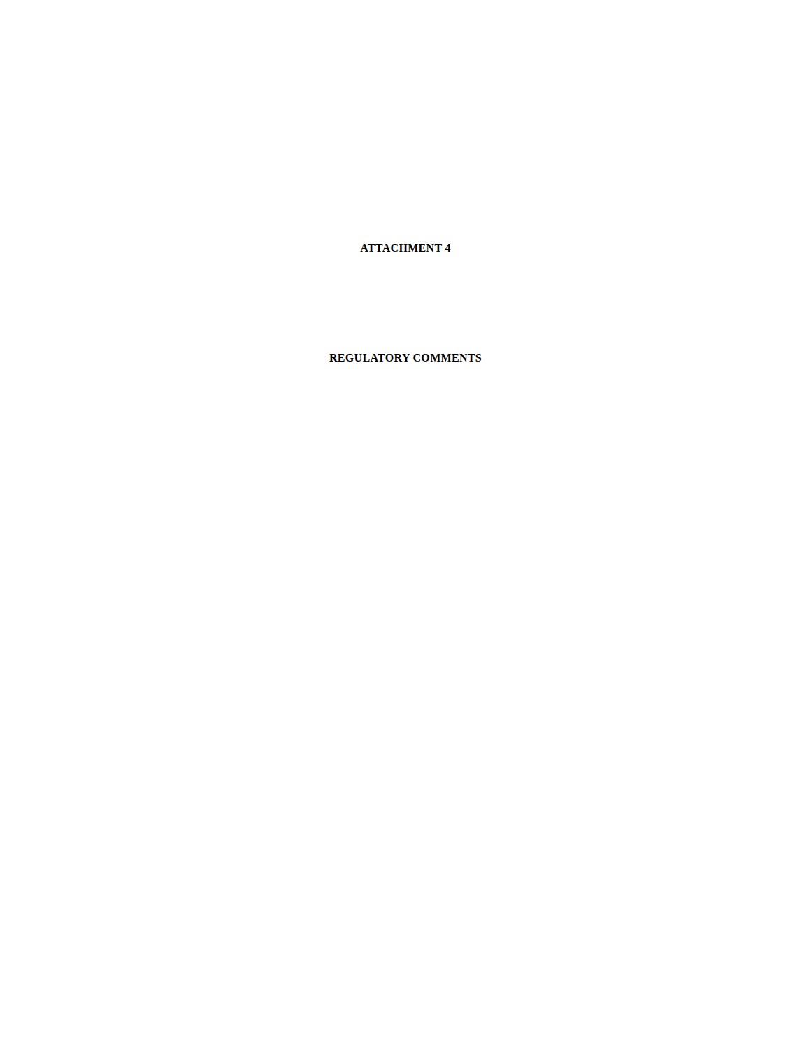ATTACHMENT 4
REGULATORY COMMENTS